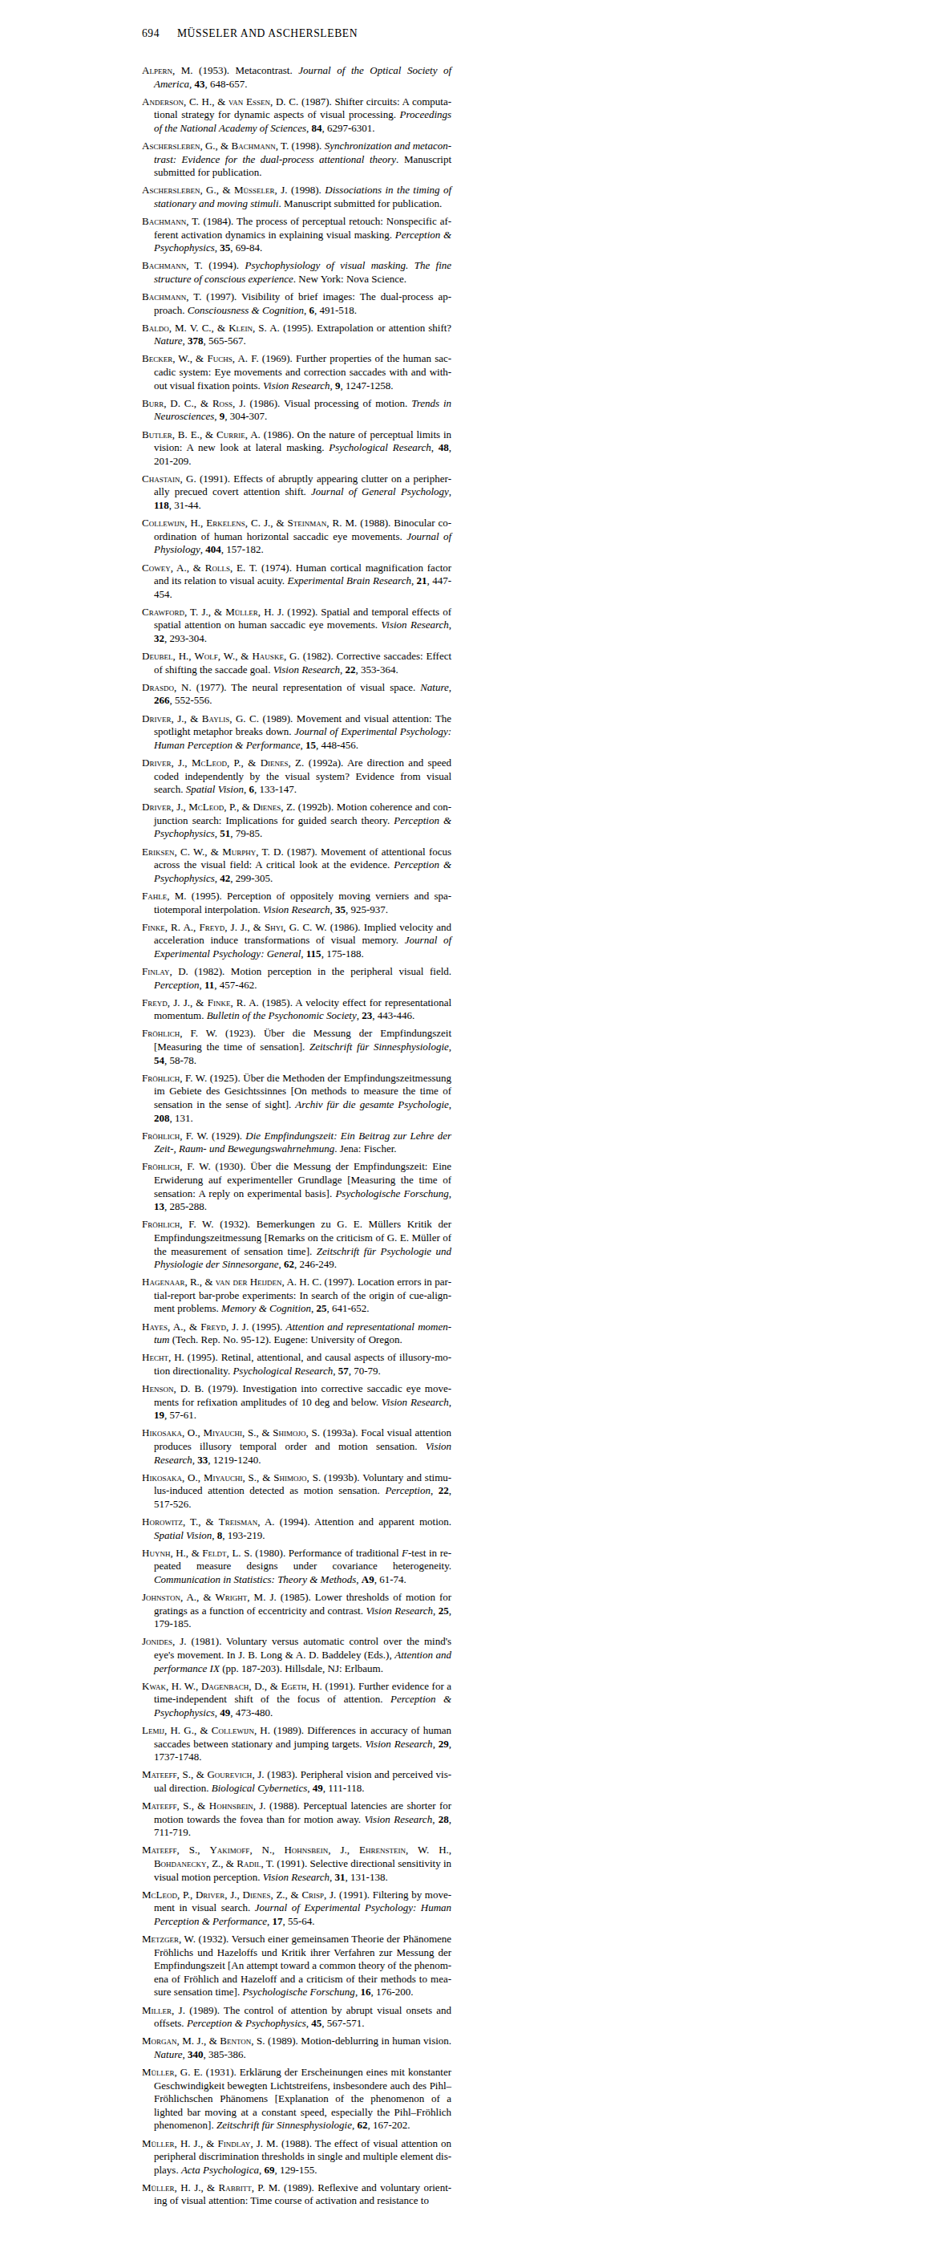694 MÜSSELER AND ASCHERSLEBEN
Alpern, M. (1953). Metacontrast. Journal of the Optical Society of America, 43, 648-657.
Anderson, C. H., & van Essen, D. C. (1987). Shifter circuits: A computational strategy for dynamic aspects of visual processing. Proceedings of the National Academy of Sciences, 84, 6297-6301.
Aschersleben, G., & Bachmann, T. (1998). Synchronization and metacontrast: Evidence for the dual-process attentional theory. Manuscript submitted for publication.
Aschersleben, G., & Müsseler, J. (1998). Dissociations in the timing of stationary and moving stimuli. Manuscript submitted for publication.
Bachmann, T. (1984). The process of perceptual retouch: Nonspecific afferent activation dynamics in explaining visual masking. Perception & Psychophysics, 35, 69-84.
Bachmann, T. (1994). Psychophysiology of visual masking. The fine structure of conscious experience. New York: Nova Science.
Bachmann, T. (1997). Visibility of brief images: The dual-process approach. Consciousness & Cognition, 6, 491-518.
Baldo, M. V. C., & Klein, S. A. (1995). Extrapolation or attention shift? Nature, 378, 565-567.
Becker, W., & Fuchs, A. F. (1969). Further properties of the human saccadic system: Eye movements and correction saccades with and without visual fixation points. Vision Research, 9, 1247-1258.
Burr, D. C., & Ross, J. (1986). Visual processing of motion. Trends in Neurosciences, 9, 304-307.
Butler, B. E., & Currie, A. (1986). On the nature of perceptual limits in vision: A new look at lateral masking. Psychological Research, 48, 201-209.
Chastain, G. (1991). Effects of abruptly appearing clutter on a peripherally precued covert attention shift. Journal of General Psychology, 118, 31-44.
Collewijn, H., Erkelens, C. J., & Steinman, R. M. (1988). Binocular coordination of human horizontal saccadic eye movements. Journal of Physiology, 404, 157-182.
Cowey, A., & Rolls, E. T. (1974). Human cortical magnification factor and its relation to visual acuity. Experimental Brain Research, 21, 447-454.
Crawford, T. J., & Müller, H. J. (1992). Spatial and temporal effects of spatial attention on human saccadic eye movements. Vision Research, 32, 293-304.
Deubel, H., Wolf, W., & Hauske, G. (1982). Corrective saccades: Effect of shifting the saccade goal. Vision Research, 22, 353-364.
Drasdo, N. (1977). The neural representation of visual space. Nature, 266, 552-556.
Driver, J., & Baylis, G. C. (1989). Movement and visual attention: The spotlight metaphor breaks down. Journal of Experimental Psychology: Human Perception & Performance, 15, 448-456.
Driver, J., McLeod, P., & Dienes, Z. (1992a). Are direction and speed coded independently by the visual system? Evidence from visual search. Spatial Vision, 6, 133-147.
Driver, J., McLeod, P., & Dienes, Z. (1992b). Motion coherence and conjunction search: Implications for guided search theory. Perception & Psychophysics, 51, 79-85.
Eriksen, C. W., & Murphy, T. D. (1987). Movement of attentional focus across the visual field: A critical look at the evidence. Perception & Psychophysics, 42, 299-305.
Fahle, M. (1995). Perception of oppositely moving verniers and spatiotemporal interpolation. Vision Research, 35, 925-937.
Finke, R. A., Freyd, J. J., & Shyi, G. C. W. (1986). Implied velocity and acceleration induce transformations of visual memory. Journal of Experimental Psychology: General, 115, 175-188.
Finlay, D. (1982). Motion perception in the peripheral visual field. Perception, 11, 457-462.
Freyd, J. J., & Finke, R. A. (1985). A velocity effect for representational momentum. Bulletin of the Psychonomic Society, 23, 443-446.
Fröhlich, F. W. (1923). Über die Messung der Empfindungszeit [Measuring the time of sensation]. Zeitschrift für Sinnesphysiologie, 54, 58-78.
Fröhlich, F. W. (1925). Über die Methoden der Empfindungszeitmessung im Gebiete des Gesichtssinnes [On methods to measure the time of sensation in the sense of sight]. Archiv für die gesamte Psychologie, 208, 131.
Fröhlich, F. W. (1929). Die Empfindungszeit: Ein Beitrag zur Lehre der Zeit-, Raum- und Bewegungswahrnehmung. Jena: Fischer.
Fröhlich, F. W. (1930). Über die Messung der Empfindungszeit: Eine Erwiderung auf experimenteller Grundlage [Measuring the time of sensation: A reply on experimental basis]. Psychologische Forschung, 13, 285-288.
Fröhlich, F. W. (1932). Bemerkungen zu G. E. Müllers Kritik der Empfindungszeitmessung [Remarks on the criticism of G. E. Müller of the measurement of sensation time]. Zeitschrift für Psychologie und Physiologie der Sinnesorgane, 62, 246-249.
Hagenaar, R., & van der Heijden, A. H. C. (1997). Location errors in partial-report bar-probe experiments: In search of the origin of cue-alignment problems. Memory & Cognition, 25, 641-652.
Hayes, A., & Freyd, J. J. (1995). Attention and representational momentum (Tech. Rep. No. 95-12). Eugene: University of Oregon.
Hecht, H. (1995). Retinal, attentional, and causal aspects of illusory-motion directionality. Psychological Research, 57, 70-79.
Henson, D. B. (1979). Investigation into corrective saccadic eye movements for refixation amplitudes of 10 deg and below. Vision Research, 19, 57-61.
Hikosaka, O., Miyauchi, S., & Shimojo, S. (1993a). Focal visual attention produces illusory temporal order and motion sensation. Vision Research, 33, 1219-1240.
Hikosaka, O., Miyauchi, S., & Shimojo, S. (1993b). Voluntary and stimulus-induced attention detected as motion sensation. Perception, 22, 517-526.
Horowitz, T., & Treisman, A. (1994). Attention and apparent motion. Spatial Vision, 8, 193-219.
Huynh, H., & Feldt, L. S. (1980). Performance of traditional F-test in repeated measure designs under covariance heterogeneity. Communication in Statistics: Theory & Methods, A9, 61-74.
Johnston, A., & Wright, M. J. (1985). Lower thresholds of motion for gratings as a function of eccentricity and contrast. Vision Research, 25, 179-185.
Jonides, J. (1981). Voluntary versus automatic control over the mind's eye's movement. In J. B. Long & A. D. Baddeley (Eds.), Attention and performance IX (pp. 187-203). Hillsdale, NJ: Erlbaum.
Kwak, H. W., Dagenbach, D., & Egeth, H. (1991). Further evidence for a time-independent shift of the focus of attention. Perception & Psychophysics, 49, 473-480.
Lemij, H. G., & Collewijn, H. (1989). Differences in accuracy of human saccades between stationary and jumping targets. Vision Research, 29, 1737-1748.
Mateeff, S., & Gourevich, J. (1983). Peripheral vision and perceived visual direction. Biological Cybernetics, 49, 111-118.
Mateeff, S., & Hohnsbein, J. (1988). Perceptual latencies are shorter for motion towards the fovea than for motion away. Vision Research, 28, 711-719.
Mateeff, S., Yakimoff, N., Hohnsbein, J., Ehrenstein, W. H., Bohdanecky, Z., & Radil, T. (1991). Selective directional sensitivity in visual motion perception. Vision Research, 31, 131-138.
McLeod, P., Driver, J., Dienes, Z., & Crisp, J. (1991). Filtering by movement in visual search. Journal of Experimental Psychology: Human Perception & Performance, 17, 55-64.
Metzger, W. (1932). Versuch einer gemeinsamen Theorie der Phänomene Fröhlichs und Hazeloffs und Kritik ihrer Verfahren zur Messung der Empfindungszeit [An attempt toward a common theory of the phenomena of Fröhlich and Hazeloff and a criticism of their methods to measure sensation time]. Psychologische Forschung, 16, 176-200.
Miller, J. (1989). The control of attention by abrupt visual onsets and offsets. Perception & Psychophysics, 45, 567-571.
Morgan, M. J., & Benton, S. (1989). Motion-deblurring in human vision. Nature, 340, 385-386.
Müller, G. E. (1931). Erklärung der Erscheinungen eines mit konstanter Geschwindigkeit bewegten Lichtstreifens, insbesondere auch des Pihl–Fröhlichschen Phänomens [Explanation of the phenomenon of a lighted bar moving at a constant speed, especially the Pihl–Fröhlich phenomenon]. Zeitschrift für Sinnesphysiologie, 62, 167-202.
Müller, H. J., & Findlay, J. M. (1988). The effect of visual attention on peripheral discrimination thresholds in single and multiple element displays. Acta Psychologica, 69, 129-155.
Müller, H. J., & Rabbitt, P. M. (1989). Reflexive and voluntary orienting of visual attention: Time course of activation and resistance to